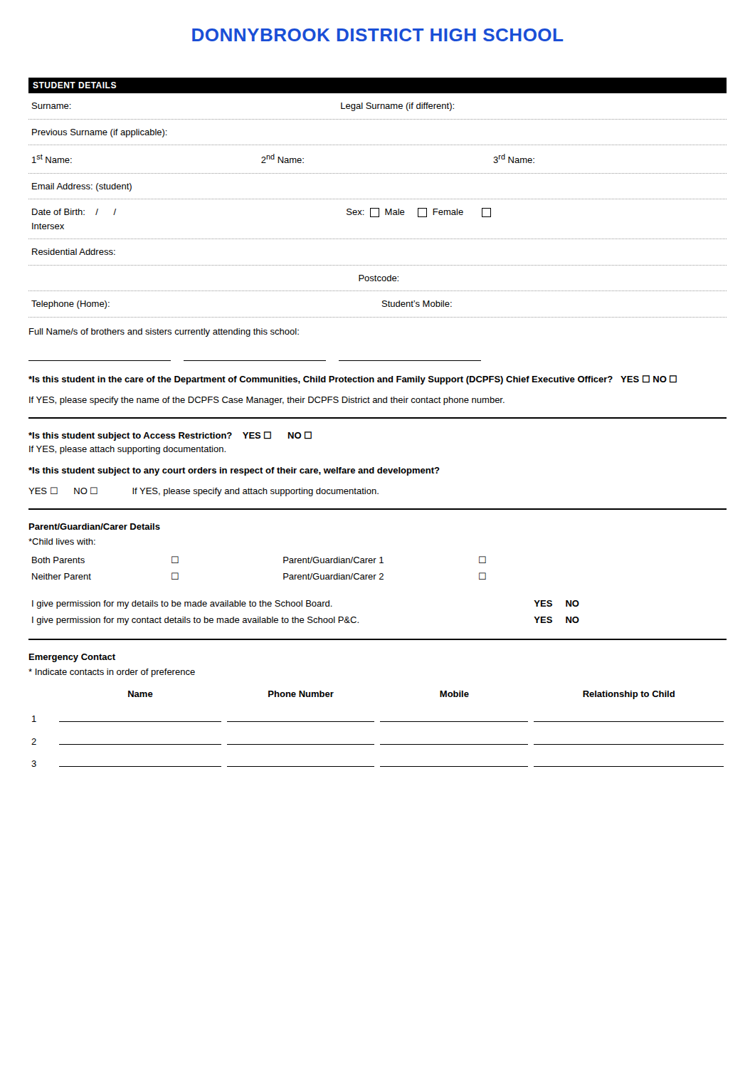DONNYBROOK DISTRICT HIGH SCHOOL
STUDENT DETAILS
Surname:
Legal Surname (if different):
Previous Surname (if applicable):
1st Name:
2nd Name:
3rd Name:
Email Address: (student)
Date of Birth: / /
Intersex
Sex: Male Female
Residential Address:
Postcode:
Telephone (Home):
Student’s Mobile:
Full Name/s of brothers and sisters currently attending this school:
*Is this student in the care of the Department of Communities, Child Protection and Family Support (DCPFS) Chief Executive Officer? YES ☐ NO ☐
If YES, please specify the name of the DCPFS Case Manager, their DCPFS District and their contact phone number.
*Is this student subject to Access Restriction? YES ☐ NO ☐
If YES, please attach supporting documentation.
*Is this student subject to any court orders in respect of their care, welfare and development?
YES ☐ NO ☐ If YES, please specify and attach supporting documentation.
Parent/Guardian/Carer Details
*Child lives with:
| Both Parents | ☐ | Parent/Guardian/Carer 1 | ☐ |
| Neither Parent | ☐ | Parent/Guardian/Carer 2 | ☐ |
| I give permission for my details to be made available to the School Board. | YES NO |
| I give permission for my contact details to be made available to the School P&C. | YES NO |
Emergency Contact
* Indicate contacts in order of preference
| | Name | Phone Number | Mobile | Relationship to Child |
| --- | --- | --- | --- | --- |
| 1 | | | | |
| 2 | | | | |
| 3 | | | | |